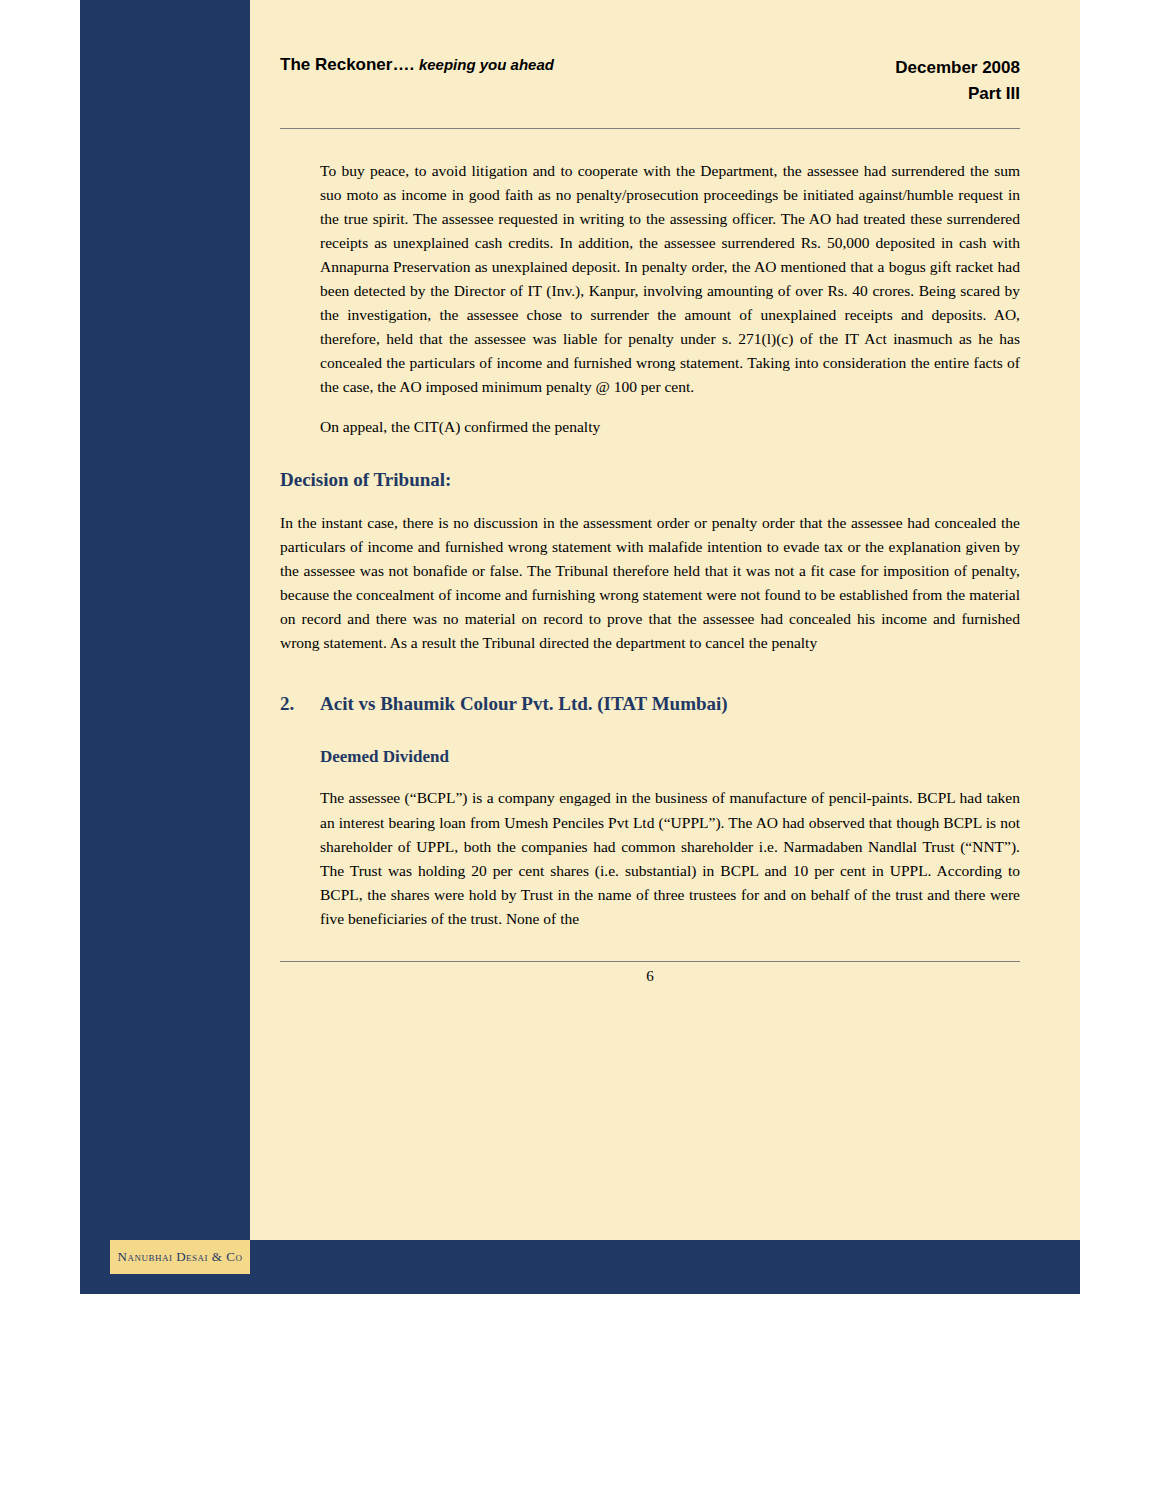Nanubhai Desai & Co
The Reckoner…. keeping you ahead
December 2008
Part III
To buy peace, to avoid litigation and to cooperate with the Department, the assessee had surrendered the sum suo moto as income in good faith as no penalty/prosecution proceedings be initiated against/humble request in the true spirit. The assessee requested in writing to the assessing officer. The AO had treated these surrendered receipts as unexplained cash credits. In addition, the assessee surrendered Rs. 50,000 deposited in cash with Annapurna Preservation as unexplained deposit. In penalty order, the AO mentioned that a bogus gift racket had been detected by the Director of IT (Inv.), Kanpur, involving amounting of over Rs. 40 crores. Being scared by the investigation, the assessee chose to surrender the amount of unexplained receipts and deposits. AO, therefore, held that the assessee was liable for penalty under s. 271(l)(c) of the IT Act inasmuch as he has concealed the particulars of income and furnished wrong statement. Taking into consideration the entire facts of the case, the AO imposed minimum penalty @ 100 per cent.
On appeal, the CIT(A) confirmed the penalty
Decision of Tribunal:
In the instant case, there is no discussion in the assessment order or penalty order that the assessee had concealed the particulars of income and furnished wrong statement with malafide intention to evade tax or the explanation given by the assessee was not bonafide or false. The Tribunal therefore held that it was not a fit case for imposition of penalty, because the concealment of income and furnishing wrong statement were not found to be established from the material on record and there was no material on record to prove that the assessee had concealed his income and furnished wrong statement. As a result the Tribunal directed the department to cancel the penalty
2.
Acit vs Bhaumik Colour Pvt. Ltd. (ITAT Mumbai)
Deemed Dividend
The assessee (“BCPL”) is a company engaged in the business of manufacture of pencil-paints. BCPL had taken an interest bearing loan from Umesh Penciles Pvt Ltd (“UPPL”). The AO had observed that though BCPL is not shareholder of UPPL, both the companies had common shareholder i.e. Narmadaben Nandlal Trust (“NNT”). The Trust was holding 20 per cent shares (i.e. substantial) in BCPL and 10 per cent in UPPL. According to BCPL, the shares were hold by Trust in the name of three trustees for and on behalf of the trust and there were five beneficiaries of the trust. None of the
6